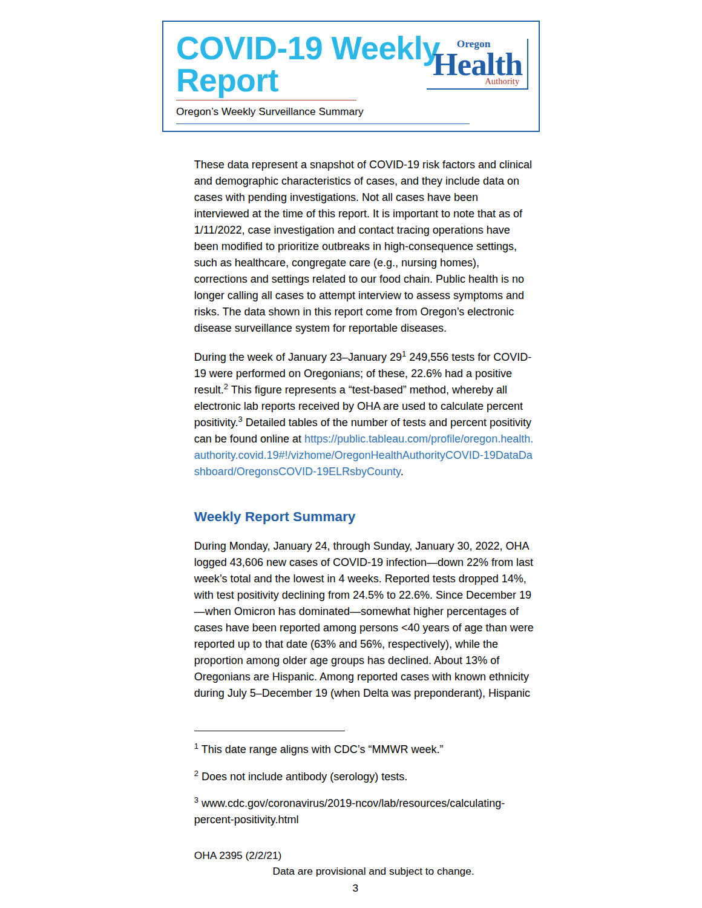COVID-19 Weekly Report
Oregon’s Weekly Surveillance Summary
Oregon Health Authority
These data represent a snapshot of COVID-19 risk factors and clinical and demographic characteristics of cases, and they include data on cases with pending investigations. Not all cases have been interviewed at the time of this report. It is important to note that as of 1/11/2022, case investigation and contact tracing operations have been modified to prioritize outbreaks in high-consequence settings, such as healthcare, congregate care (e.g., nursing homes), corrections and settings related to our food chain. Public health is no longer calling all cases to attempt interview to assess symptoms and risks. The data shown in this report come from Oregon’s electronic disease surveillance system for reportable diseases.
During the week of January 23–January 291 249,556 tests for COVID-19 were performed on Oregonians; of these, 22.6% had a positive result.2 This figure represents a “test-based” method, whereby all electronic lab reports received by OHA are used to calculate percent positivity.3 Detailed tables of the number of tests and percent positivity can be found online at https://public.tableau.com/profile/oregon.health.authority.covid.19#!/vizhome/OregonHealthAuthorityCOVID-19DataDashboard/OregonsCOVID-19ELRsbyCounty.
Weekly Report Summary
During Monday, January 24, through Sunday, January 30, 2022, OHA logged 43,606 new cases of COVID-19 infection—down 22% from last week’s total and the lowest in 4 weeks. Reported tests dropped 14%, with test positivity declining from 24.5% to 22.6%. Since December 19—when Omicron has dominated—somewhat higher percentages of cases have been reported among persons <40 years of age than were reported up to that date (63% and 56%, respectively), while the proportion among older age groups has declined. About 13% of Oregonians are Hispanic. Among reported cases with known ethnicity during July 5–December 19 (when Delta was preponderant), Hispanic
1 This date range aligns with CDC’s “MMWR week.”
2 Does not include antibody (serology) tests.
3 www.cdc.gov/coronavirus/2019-ncov/lab/resources/calculating-percent-positivity.html
OHA 2395 (2/2/21) Data are provisional and subject to change.
3